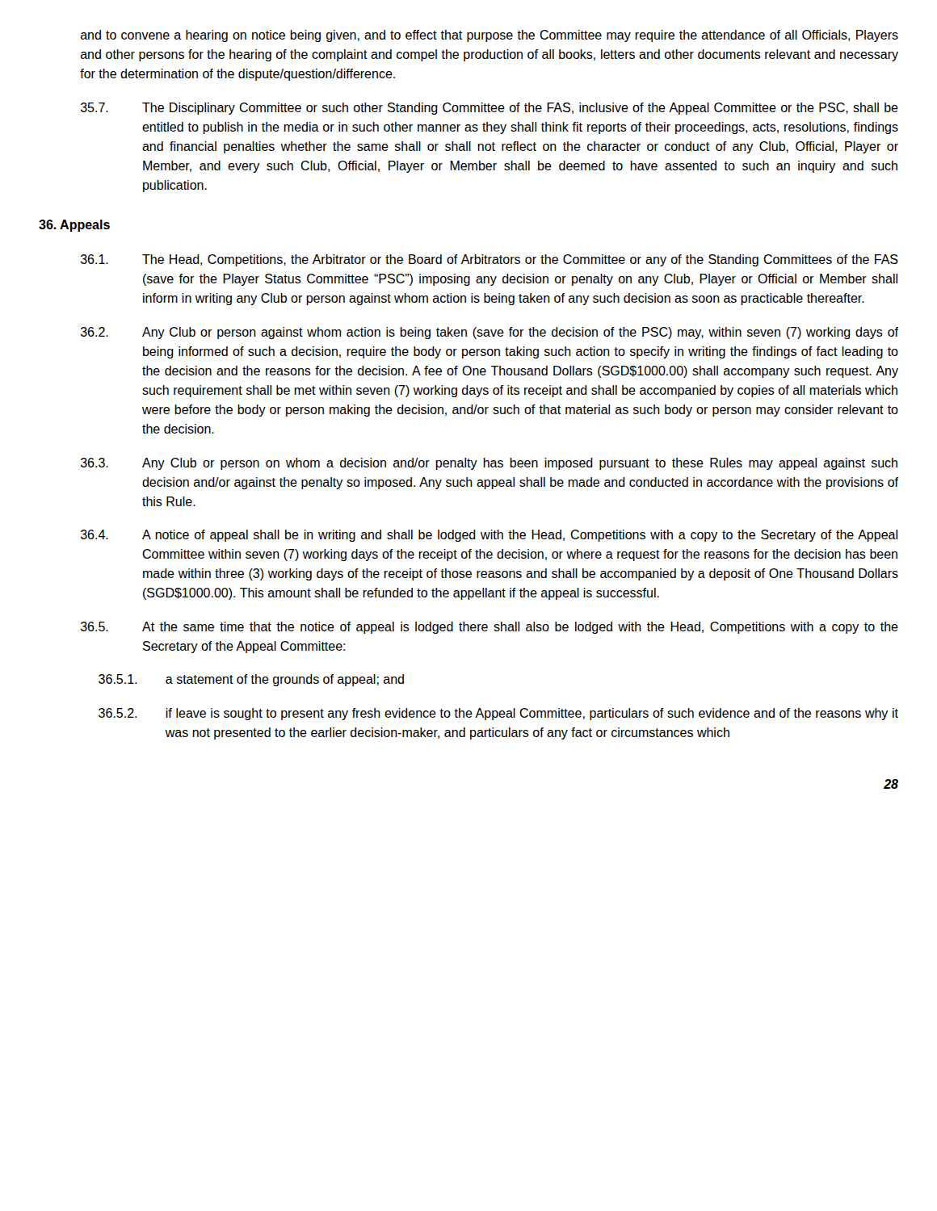and to convene a hearing on notice being given, and to effect that purpose the Committee may require the attendance of all Officials, Players and other persons for the hearing of the complaint and compel the production of all books, letters and other documents relevant and necessary for the determination of the dispute/question/difference.
35.7.
The Disciplinary Committee or such other Standing Committee of the FAS, inclusive of the Appeal Committee or the PSC, shall be entitled to publish in the media or in such other manner as they shall think fit reports of their proceedings, acts, resolutions, findings and financial penalties whether the same shall or shall not reflect on the character or conduct of any Club, Official, Player or Member, and every such Club, Official, Player or Member shall be deemed to have assented to such an inquiry and such publication.
36. Appeals
36.1.
The Head, Competitions, the Arbitrator or the Board of Arbitrators or the Committee or any of the Standing Committees of the FAS (save for the Player Status Committee “PSC”) imposing any decision or penalty on any Club, Player or Official or Member shall inform in writing any Club or person against whom action is being taken of any such decision as soon as practicable thereafter.
36.2.
Any Club or person against whom action is being taken (save for the decision of the PSC) may, within seven (7) working days of being informed of such a decision, require the body or person taking such action to specify in writing the findings of fact leading to the decision and the reasons for the decision. A fee of One Thousand Dollars (SGD$1000.00) shall accompany such request. Any such requirement shall be met within seven (7) working days of its receipt and shall be accompanied by copies of all materials which were before the body or person making the decision, and/or such of that material as such body or person may consider relevant to the decision.
36.3.
Any Club or person on whom a decision and/or penalty has been imposed pursuant to these Rules may appeal against such decision and/or against the penalty so imposed. Any such appeal shall be made and conducted in accordance with the provisions of this Rule.
36.4.
A notice of appeal shall be in writing and shall be lodged with the Head, Competitions with a copy to the Secretary of the Appeal Committee within seven (7) working days of the receipt of the decision, or where a request for the reasons for the decision has been made within three (3) working days of the receipt of those reasons and shall be accompanied by a deposit of One Thousand Dollars (SGD$1000.00). This amount shall be refunded to the appellant if the appeal is successful.
36.5.
At the same time that the notice of appeal is lodged there shall also be lodged with the Head, Competitions with a copy to the Secretary of the Appeal Committee:
36.5.1.
a statement of the grounds of appeal; and
36.5.2.
if leave is sought to present any fresh evidence to the Appeal Committee, particulars of such evidence and of the reasons why it was not presented to the earlier decision-maker, and particulars of any fact or circumstances which
28